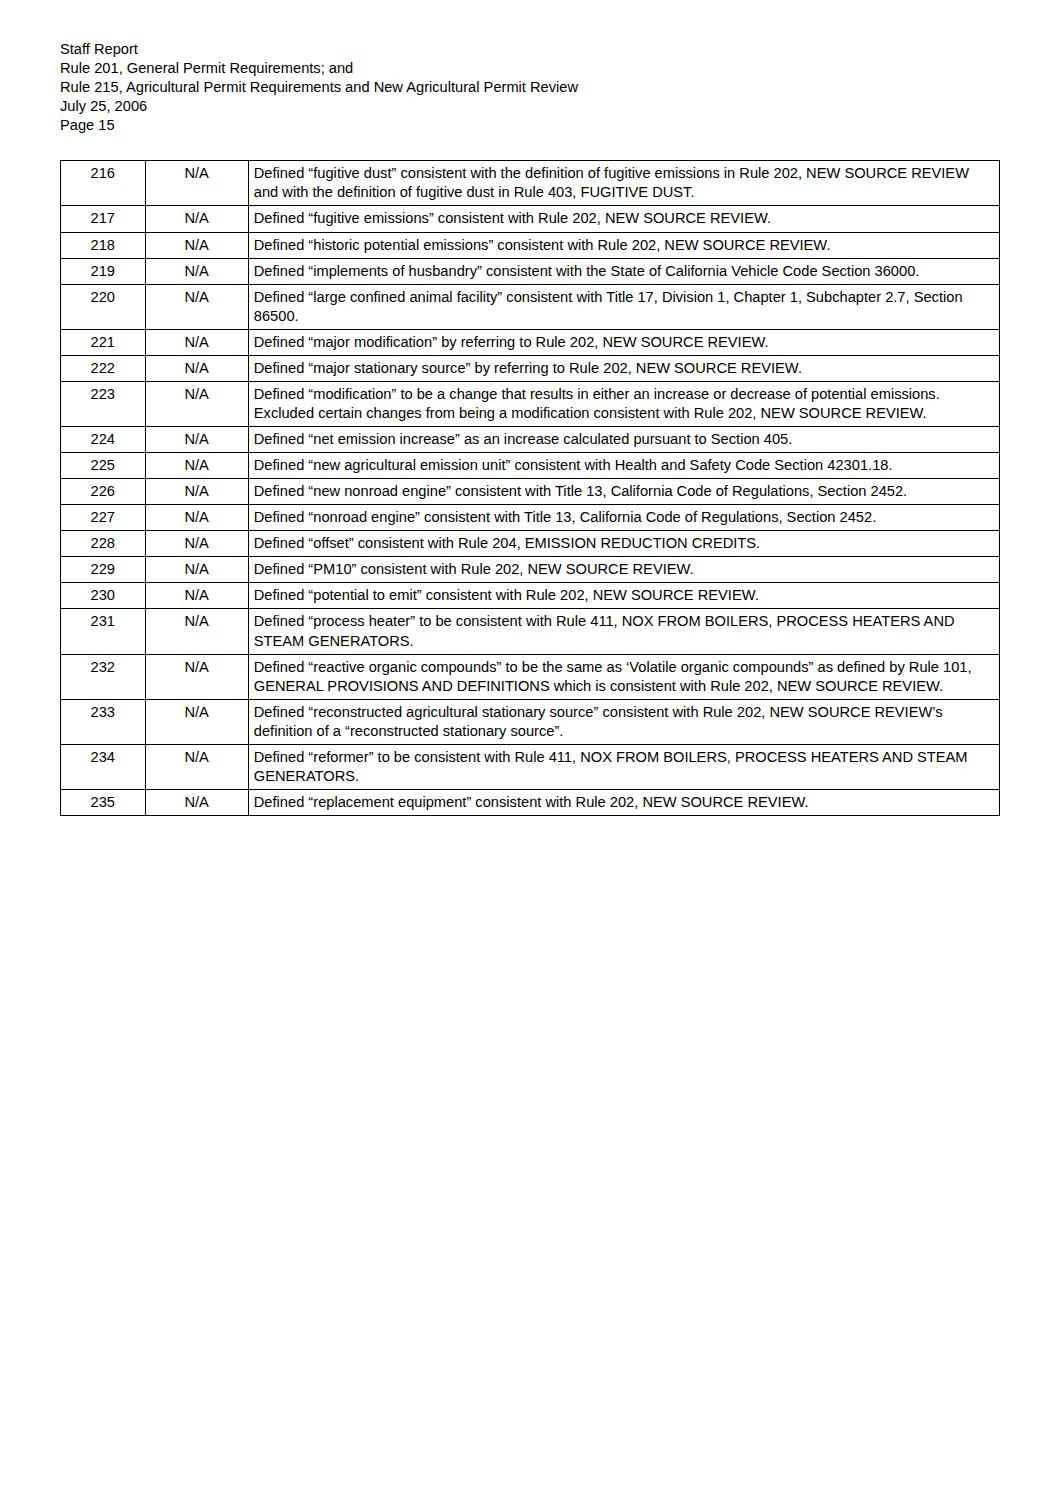Staff Report
Rule 201, General Permit Requirements; and
Rule 215, Agricultural Permit Requirements and New Agricultural Permit Review
July 25, 2006
Page 15
| 216 | N/A | Defined “fugitive dust” consistent with the definition of fugitive emissions in Rule 202, NEW SOURCE REVIEW and with the definition of fugitive dust in Rule 403, FUGITIVE DUST. |
| 217 | N/A | Defined “fugitive emissions” consistent with Rule 202, NEW SOURCE REVIEW. |
| 218 | N/A | Defined “historic potential emissions” consistent with Rule 202, NEW SOURCE REVIEW. |
| 219 | N/A | Defined “implements of husbandry” consistent with the State of California Vehicle Code Section 36000. |
| 220 | N/A | Defined “large confined animal facility” consistent with Title 17, Division 1, Chapter 1, Subchapter 2.7, Section 86500. |
| 221 | N/A | Defined “major modification” by referring to Rule 202, NEW SOURCE REVIEW. |
| 222 | N/A | Defined “major stationary source” by referring to Rule 202, NEW SOURCE REVIEW. |
| 223 | N/A | Defined “modification” to be a change that results in either an increase or decrease of potential emissions. Excluded certain changes from being a modification consistent with Rule 202, NEW SOURCE REVIEW. |
| 224 | N/A | Defined “net emission increase” as an increase calculated pursuant to Section 405. |
| 225 | N/A | Defined “new agricultural emission unit” consistent with Health and Safety Code Section 42301.18. |
| 226 | N/A | Defined “new nonroad engine” consistent with Title 13, California Code of Regulations, Section 2452. |
| 227 | N/A | Defined “nonroad engine” consistent with Title 13, California Code of Regulations, Section 2452. |
| 228 | N/A | Defined “offset” consistent with Rule 204, EMISSION REDUCTION CREDITS. |
| 229 | N/A | Defined “PM10” consistent with Rule 202, NEW SOURCE REVIEW. |
| 230 | N/A | Defined “potential to emit” consistent with Rule 202, NEW SOURCE REVIEW. |
| 231 | N/A | Defined “process heater” to be consistent with Rule 411, NOX FROM BOILERS, PROCESS HEATERS AND STEAM GENERATORS. |
| 232 | N/A | Defined “reactive organic compounds” to be the same as ‘Volatile organic compounds” as defined by Rule 101, GENERAL PROVISIONS AND DEFINITIONS which is consistent with Rule 202, NEW SOURCE REVIEW. |
| 233 | N/A | Defined “reconstructed agricultural stationary source” consistent with Rule 202, NEW SOURCE REVIEW’s definition of a “reconstructed stationary source”. |
| 234 | N/A | Defined “reformer” to be consistent with Rule 411, NOX FROM BOILERS, PROCESS HEATERS AND STEAM GENERATORS. |
| 235 | N/A | Defined “replacement equipment” consistent with Rule 202, NEW SOURCE REVIEW. |